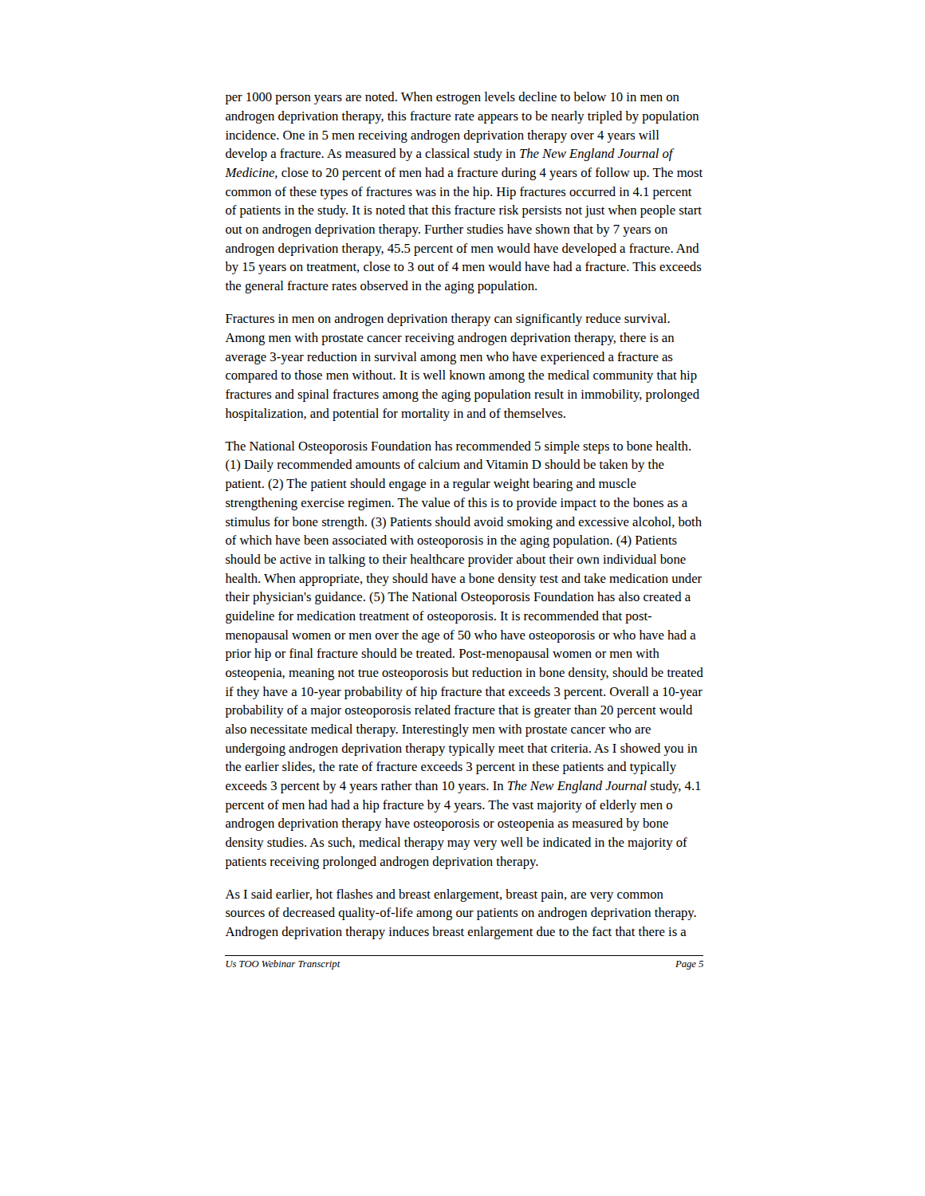per 1000 person years are noted. When estrogen levels decline to below 10 in men on androgen deprivation therapy, this fracture rate appears to be nearly tripled by population incidence. One in 5 men receiving androgen deprivation therapy over 4 years will develop a fracture. As measured by a classical study in The New England Journal of Medicine, close to 20 percent of men had a fracture during 4 years of follow up. The most common of these types of fractures was in the hip. Hip fractures occurred in 4.1 percent of patients in the study. It is noted that this fracture risk persists not just when people start out on androgen deprivation therapy. Further studies have shown that by 7 years on androgen deprivation therapy, 45.5 percent of men would have developed a fracture. And by 15 years on treatment, close to 3 out of 4 men would have had a fracture. This exceeds the general fracture rates observed in the aging population.
Fractures in men on androgen deprivation therapy can significantly reduce survival. Among men with prostate cancer receiving androgen deprivation therapy, there is an average 3-year reduction in survival among men who have experienced a fracture as compared to those men without. It is well known among the medical community that hip fractures and spinal fractures among the aging population result in immobility, prolonged hospitalization, and potential for mortality in and of themselves.
The National Osteoporosis Foundation has recommended 5 simple steps to bone health. (1) Daily recommended amounts of calcium and Vitamin D should be taken by the patient. (2) The patient should engage in a regular weight bearing and muscle strengthening exercise regimen. The value of this is to provide impact to the bones as a stimulus for bone strength. (3) Patients should avoid smoking and excessive alcohol, both of which have been associated with osteoporosis in the aging population. (4) Patients should be active in talking to their healthcare provider about their own individual bone health. When appropriate, they should have a bone density test and take medication under their physician's guidance. (5) The National Osteoporosis Foundation has also created a guideline for medication treatment of osteoporosis. It is recommended that post-menopausal women or men over the age of 50 who have osteoporosis or who have had a prior hip or final fracture should be treated. Post-menopausal women or men with osteopenia, meaning not true osteoporosis but reduction in bone density, should be treated if they have a 10-year probability of hip fracture that exceeds 3 percent. Overall a 10-year probability of a major osteoporosis related fracture that is greater than 20 percent would also necessitate medical therapy. Interestingly men with prostate cancer who are undergoing androgen deprivation therapy typically meet that criteria. As I showed you in the earlier slides, the rate of fracture exceeds 3 percent in these patients and typically exceeds 3 percent by 4 years rather than 10 years. In The New England Journal study, 4.1 percent of men had had a hip fracture by 4 years. The vast majority of elderly men o androgen deprivation therapy have osteoporosis or osteopenia as measured by bone density studies. As such, medical therapy may very well be indicated in the majority of patients receiving prolonged androgen deprivation therapy.
As I said earlier, hot flashes and breast enlargement, breast pain, are very common sources of decreased quality-of-life among our patients on androgen deprivation therapy. Androgen deprivation therapy induces breast enlargement due to the fact that there is a
Us TOO Webinar Transcript Page 5